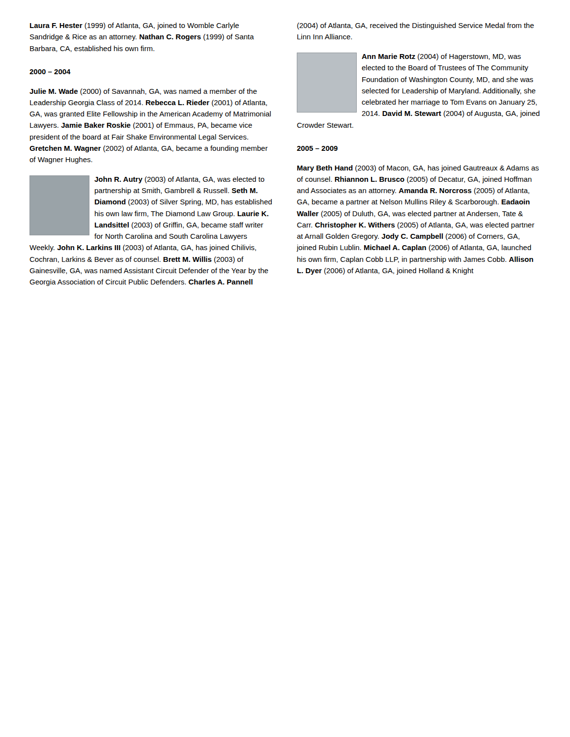Laura F. Hester (1999) of Atlanta, GA, joined to Womble Carlyle Sandridge & Rice as an attorney. Nathan C. Rogers (1999) of Santa Barbara, CA, established his own firm.
2000 – 2004
Julie M. Wade (2000) of Savannah, GA, was named a member of the Leadership Georgia Class of 2014. Rebecca L. Rieder (2001) of Atlanta, GA, was granted Elite Fellowship in the American Academy of Matrimonial Lawyers. Jamie Baker Roskie (2001) of Emmaus, PA, became vice president of the board at Fair Shake Environmental Legal Services. Gretchen M. Wagner (2002) of Atlanta, GA, became a founding member of Wagner Hughes.
John R. Autry (2003) of Atlanta, GA, was elected to partnership at Smith, Gambrell & Russell. Seth M. Diamond (2003) of Silver Spring, MD, has established his own law firm, The Diamond Law Group. Laurie K. Landsittel (2003) of Griffin, GA, became staff writer for North Carolina and South Carolina Lawyers Weekly. John K. Larkins III (2003) of Atlanta, GA, has joined Chilivis, Cochran, Larkins & Bever as of counsel. Brett M. Willis (2003) of Gainesville, GA, was named Assistant Circuit Defender of the Year by the Georgia Association of Circuit Public Defenders. Charles A. Pannell (2004) of Atlanta, GA, received the Distinguished Service Medal from the Linn Inn Alliance.
Ann Marie Rotz (2004) of Hagerstown, MD, was elected to the Board of Trustees of The Community Foundation of Washington County, MD, and she was selected for Leadership of Maryland. Additionally, she celebrated her marriage to Tom Evans on January 25, 2014. David M. Stewart (2004) of Augusta, GA, joined Crowder Stewart.
2005 – 2009
Mary Beth Hand (2003) of Macon, GA, has joined Gautreaux & Adams as of counsel. Rhiannon L. Brusco (2005) of Decatur, GA, joined Hoffman and Associates as an attorney. Amanda R. Norcross (2005) of Atlanta, GA, became a partner at Nelson Mullins Riley & Scarborough. Eadaoin Waller (2005) of Duluth, GA, was elected partner at Andersen, Tate & Carr. Christopher K. Withers (2005) of Atlanta, GA, was elected partner at Arnall Golden Gregory. Jody C. Campbell (2006) of Corners, GA, joined Rubin Lublin. Michael A. Caplan (2006) of Atlanta, GA, launched his own firm, Caplan Cobb LLP, in partnership with James Cobb. Allison L. Dyer (2006) of Atlanta, GA, joined Holland & Knight